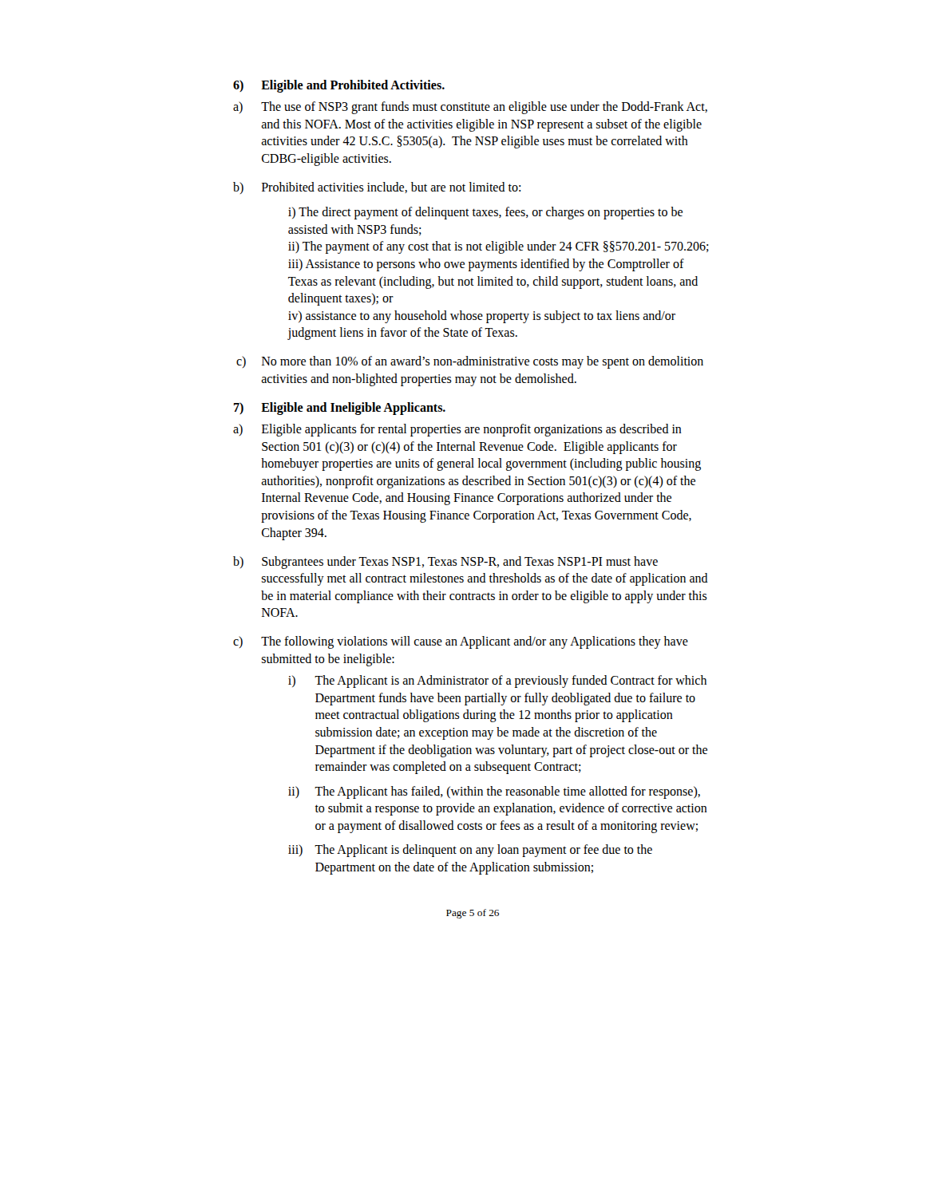6) Eligible and Prohibited Activities.
a) The use of NSP3 grant funds must constitute an eligible use under the Dodd-Frank Act, and this NOFA. Most of the activities eligible in NSP represent a subset of the eligible activities under 42 U.S.C. §5305(a). The NSP eligible uses must be correlated with CDBG-eligible activities.
b) Prohibited activities include, but are not limited to:
i) The direct payment of delinquent taxes, fees, or charges on properties to be assisted with NSP3 funds;
ii) The payment of any cost that is not eligible under 24 CFR §§570.201- 570.206;
iii) Assistance to persons who owe payments identified by the Comptroller of Texas as relevant (including, but not limited to, child support, student loans, and delinquent taxes); or
iv) assistance to any household whose property is subject to tax liens and/or judgment liens in favor of the State of Texas.
c) No more than 10% of an award’s non-administrative costs may be spent on demolition activities and non-blighted properties may not be demolished.
7) Eligible and Ineligible Applicants.
a) Eligible applicants for rental properties are nonprofit organizations as described in Section 501 (c)(3) or (c)(4) of the Internal Revenue Code. Eligible applicants for homebuyer properties are units of general local government (including public housing authorities), nonprofit organizations as described in Section 501(c)(3) or (c)(4) of the Internal Revenue Code, and Housing Finance Corporations authorized under the provisions of the Texas Housing Finance Corporation Act, Texas Government Code, Chapter 394.
b) Subgrantees under Texas NSP1, Texas NSP-R, and Texas NSP1-PI must have successfully met all contract milestones and thresholds as of the date of application and be in material compliance with their contracts in order to be eligible to apply under this NOFA.
c) The following violations will cause an Applicant and/or any Applications they have submitted to be ineligible:
i) The Applicant is an Administrator of a previously funded Contract for which Department funds have been partially or fully deobligated due to failure to meet contractual obligations during the 12 months prior to application submission date; an exception may be made at the discretion of the Department if the deobligation was voluntary, part of project close-out or the remainder was completed on a subsequent Contract;
ii) The Applicant has failed, (within the reasonable time allotted for response), to submit a response to provide an explanation, evidence of corrective action or a payment of disallowed costs or fees as a result of a monitoring review;
iii) The Applicant is delinquent on any loan payment or fee due to the Department on the date of the Application submission;
Page 5 of 26